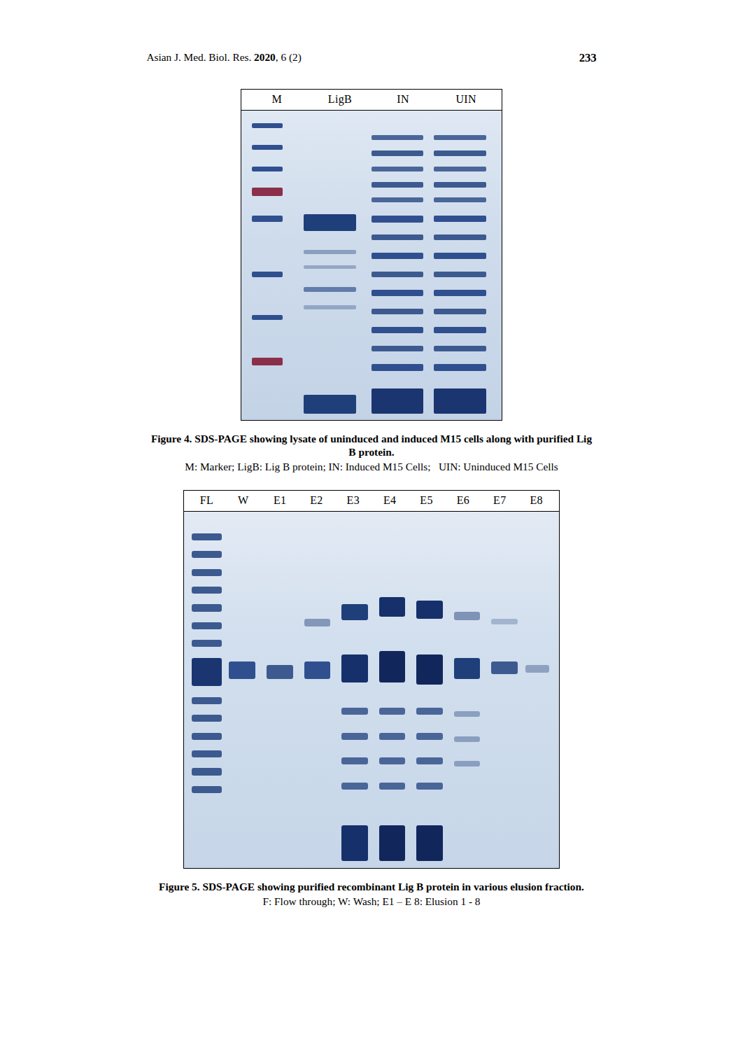Asian J. Med. Biol. Res. 2020, 6 (2)
233
MLigB IN UIN
Figure 4. SDS-PAGE showing lysate of uninduced and induced M15 cells along with purified Lig B protein. M: Marker; LigB: Lig B protein; IN: Induced M15 Cells; UIN: Uninduced M15 Cells
FL WE1 E2 E3 E4 E5 E6 E7 E8
Figure 5. SDS-PAGE showing purified recombinant Lig B protein in various elusion fraction. F: Flow through; W: Wash; E1 – E 8: Elusion 1 - 8